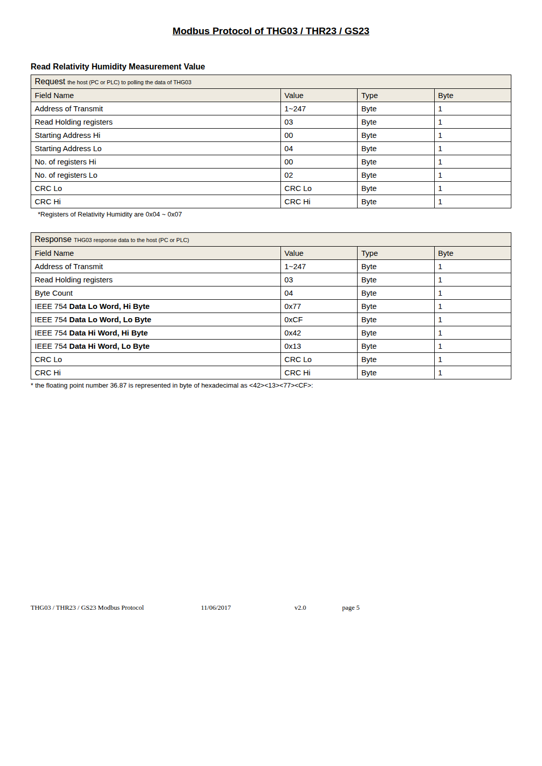Modbus Protocol of THG03 / THR23 / GS23
Read Relativity Humidity Measurement Value
| Request the host (PC or PLC) to polling the data of THG03 |
| Field Name | Value | Type | Byte |
| Address of Transmit | 1~247 | Byte | 1 |
| Read Holding registers | 03 | Byte | 1 |
| Starting Address Hi | 00 | Byte | 1 |
| Starting Address Lo | 04 | Byte | 1 |
| No. of registers Hi | 00 | Byte | 1 |
| No. of registers Lo | 02 | Byte | 1 |
| CRC Lo | CRC Lo | Byte | 1 |
| CRC Hi | CRC Hi | Byte | 1 |
*Registers of Relativity Humidity are 0x04 ~ 0x07
| Response THG03 response data to the host (PC or PLC) |
| Field Name | Value | Type | Byte |
| Address of Transmit | 1~247 | Byte | 1 |
| Read Holding registers | 03 | Byte | 1 |
| Byte Count | 04 | Byte | 1 |
| IEEE 754 Data Lo Word, Hi Byte | 0x77 | Byte | 1 |
| IEEE 754 Data Lo Word, Lo Byte | 0xCF | Byte | 1 |
| IEEE 754 Data Hi Word, Hi Byte | 0x42 | Byte | 1 |
| IEEE 754 Data Hi Word, Lo Byte | 0x13 | Byte | 1 |
| CRC Lo | CRC Lo | Byte | 1 |
| CRC Hi | CRC Hi | Byte | 1 |
* the floating point number 36.87 is represented in byte of hexadecimal as <42><13><77><CF>:
THG03 / THR23 / GS23 Modbus Protocol 11/06/2017 v2.0 page 5